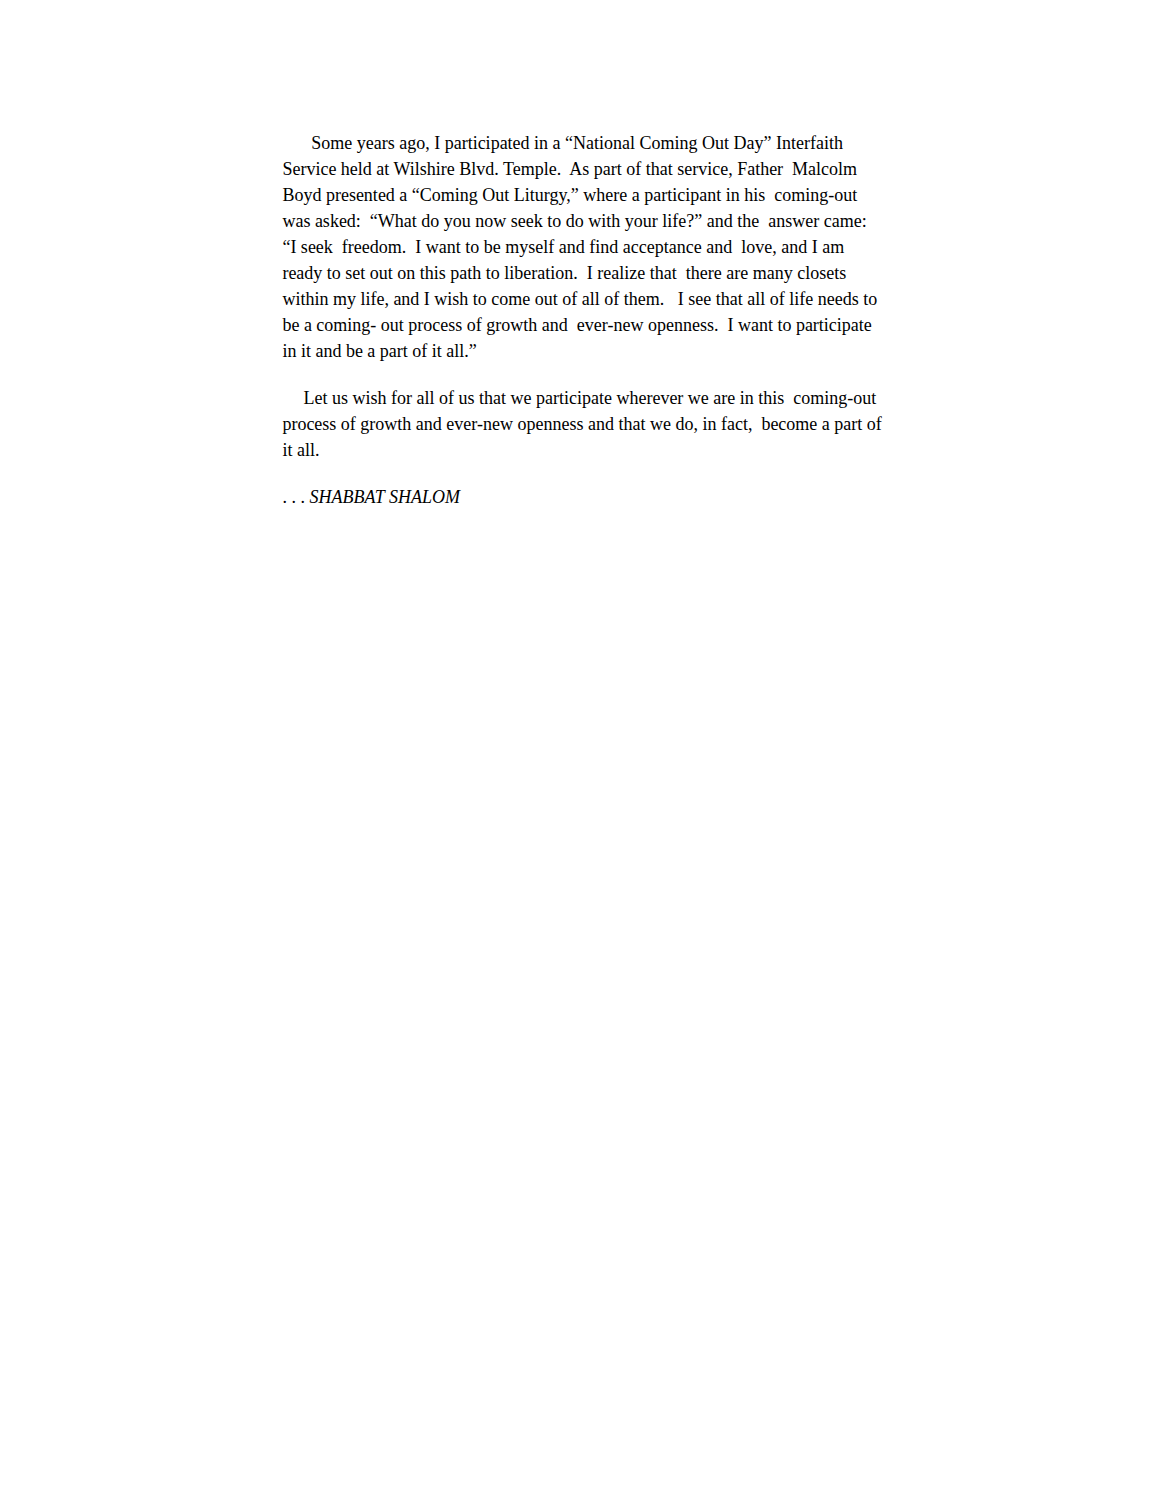Some years ago, I participated in a “National Coming Out Day” Interfaith Service held at Wilshire Blvd. Temple. As part of that service, Father Malcolm Boyd presented a “Coming Out Liturgy,” where a participant in his coming-out was asked: “What do you now seek to do with your life?” and the answer came: “I seek freedom. I want to be myself and find acceptance and love, and I am ready to set out on this path to liberation. I realize that there are many closets within my life, and I wish to come out of all of them. I see that all of life needs to be a coming- out process of growth and ever-new openness. I want to participate in it and be a part of it all.”
Let us wish for all of us that we participate wherever we are in this coming-out process of growth and ever-new openness and that we do, in fact, become a part of it all.
. . . SHABBAT SHALOM